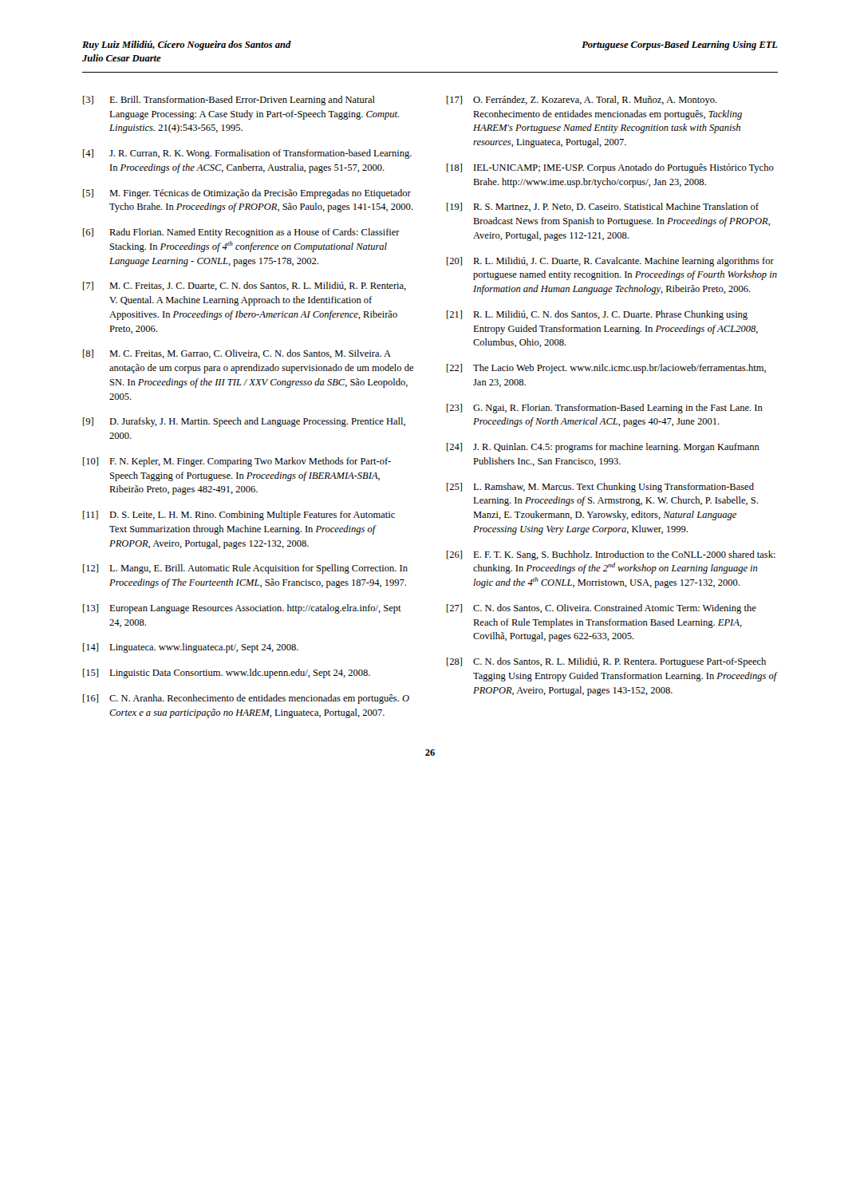Ruy Luiz Milidiú, Cícero Nogueira dos Santos and
Julio Cesar Duarte
Portuguese Corpus-Based Learning Using ETL
[3] E. Brill. Transformation-Based Error-Driven Learning and Natural Language Processing: A Case Study in Part-of-Speech Tagging. Comput. Linguistics. 21(4):543-565, 1995.
[4] J. R. Curran, R. K. Wong. Formalisation of Transformation-based Learning. In Proceedings of the ACSC, Canberra, Australia, pages 51-57, 2000.
[5] M. Finger. Técnicas de Otimização da Precisão Empregadas no Etiquetador Tycho Brahe. In Proceedings of PROPOR, São Paulo, pages 141-154, 2000.
[6] Radu Florian. Named Entity Recognition as a House of Cards: Classifier Stacking. In Proceedings of 4th conference on Computational Natural Language Learning - CONLL, pages 175-178, 2002.
[7] M. C. Freitas, J. C. Duarte, C. N. dos Santos, R. L. Milidiú, R. P. Renteria, V. Quental. A Machine Learning Approach to the Identification of Appositives. In Proceedings of Ibero-American AI Conference, Ribeirão Preto, 2006.
[8] M. C. Freitas, M. Garrao, C. Oliveira, C. N. dos Santos, M. Silveira. A anotação de um corpus para o aprendizado supervisionado de um modelo de SN. In Proceedings of the III TIL / XXV Congresso da SBC, São Leopoldo, 2005.
[9] D. Jurafsky, J. H. Martin. Speech and Language Processing. Prentice Hall, 2000.
[10] F. N. Kepler, M. Finger. Comparing Two Markov Methods for Part-of-Speech Tagging of Portuguese. In Proceedings of IBERAMIA-SBIA, Ribeirão Preto, pages 482-491, 2006.
[11] D. S. Leite, L. H. M. Rino. Combining Multiple Features for Automatic Text Summarization through Machine Learning. In Proceedings of PROPOR, Aveiro, Portugal, pages 122-132, 2008.
[12] L. Mangu, E. Brill. Automatic Rule Acquisition for Spelling Correction. In Proceedings of The Fourteenth ICML, São Francisco, pages 187-94, 1997.
[13] European Language Resources Association. http://catalog.elra.info/, Sept 24, 2008.
[14] Linguateca. www.linguateca.pt/, Sept 24, 2008.
[15] Linguistic Data Consortium. www.ldc.upenn.edu/, Sept 24, 2008.
[16] C. N. Aranha. Reconhecimento de entidades mencionadas em português. O Cortex e a sua participação no HAREM, Linguateca, Portugal, 2007.
[17] O. Ferrández, Z. Kozareva, A. Toral, R. Muñoz, A. Montoyo. Reconhecimento de entidades mencionadas em português, Tackling HAREM's Portuguese Named Entity Recognition task with Spanish resources, Linguateca, Portugal, 2007.
[18] IEL-UNICAMP; IME-USP. Corpus Anotado do Português Histórico Tycho Brahe. http://www.ime.usp.br/tycho/corpus/, Jan 23, 2008.
[19] R. S. Martnez, J. P. Neto, D. Caseiro. Statistical Machine Translation of Broadcast News from Spanish to Portuguese. In Proceedings of PROPOR, Aveiro, Portugal, pages 112-121, 2008.
[20] R. L. Milidiú, J. C. Duarte, R. Cavalcante. Machine learning algorithms for portuguese named entity recognition. In Proceedings of Fourth Workshop in Information and Human Language Technology, Ribeirão Preto, 2006.
[21] R. L. Milidiú, C. N. dos Santos, J. C. Duarte. Phrase Chunking using Entropy Guided Transformation Learning. In Proceedings of ACL2008, Columbus, Ohio, 2008.
[22] The Lacio Web Project. www.nilc.icmc.usp.br/lacioweb/ferramentas.htm, Jan 23, 2008.
[23] G. Ngai, R. Florian. Transformation-Based Learning in the Fast Lane. In Proceedings of North Americal ACL, pages 40-47, June 2001.
[24] J. R. Quinlan. C4.5: programs for machine learning. Morgan Kaufmann Publishers Inc., San Francisco, 1993.
[25] L. Ramshaw, M. Marcus. Text Chunking Using Transformation-Based Learning. In Proceedings of S. Armstrong, K. W. Church, P. Isabelle, S. Manzi, E. Tzoukermann, D. Yarowsky, editors, Natural Language Processing Using Very Large Corpora, Kluwer, 1999.
[26] E. F. T. K. Sang, S. Buchholz. Introduction to the CoNLL-2000 shared task: chunking. In Proceedings of the 2nd workshop on Learning language in logic and the 4th CONLL, Morristown, USA, pages 127-132, 2000.
[27] C. N. dos Santos, C. Oliveira. Constrained Atomic Term: Widening the Reach of Rule Templates in Transformation Based Learning. EPIA, Covilhã, Portugal, pages 622-633, 2005.
[28] C. N. dos Santos, R. L. Milidiú, R. P. Rentera. Portuguese Part-of-Speech Tagging Using Entropy Guided Transformation Learning. In Proceedings of PROPOR, Aveiro, Portugal, pages 143-152, 2008.
26